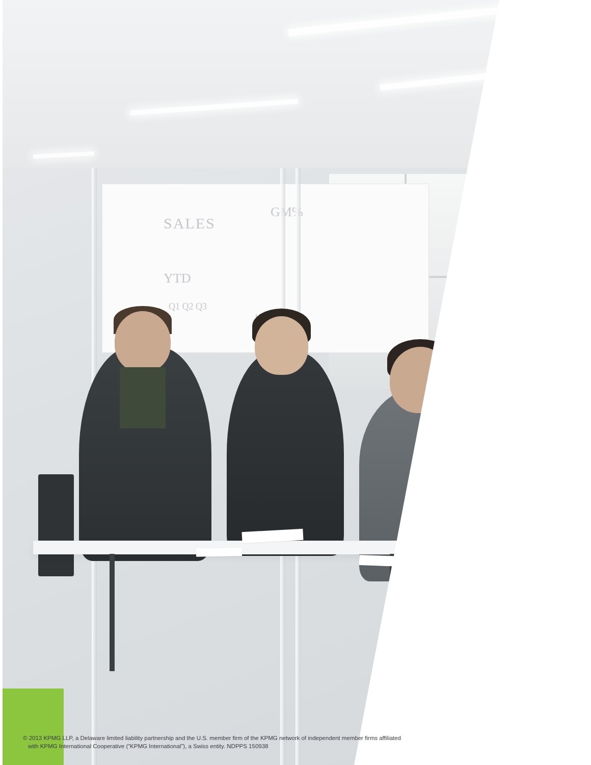SALES YTD GM% Q1 Q2 Q3 target
© 2013 KPMG LLP, a Delaware limited liability partnership and the U.S. member firm of the KPMG network of independent member firms affiliated
with KPMG International Cooperative (“KPMG International”), a Swiss entity. NDPPS 150938